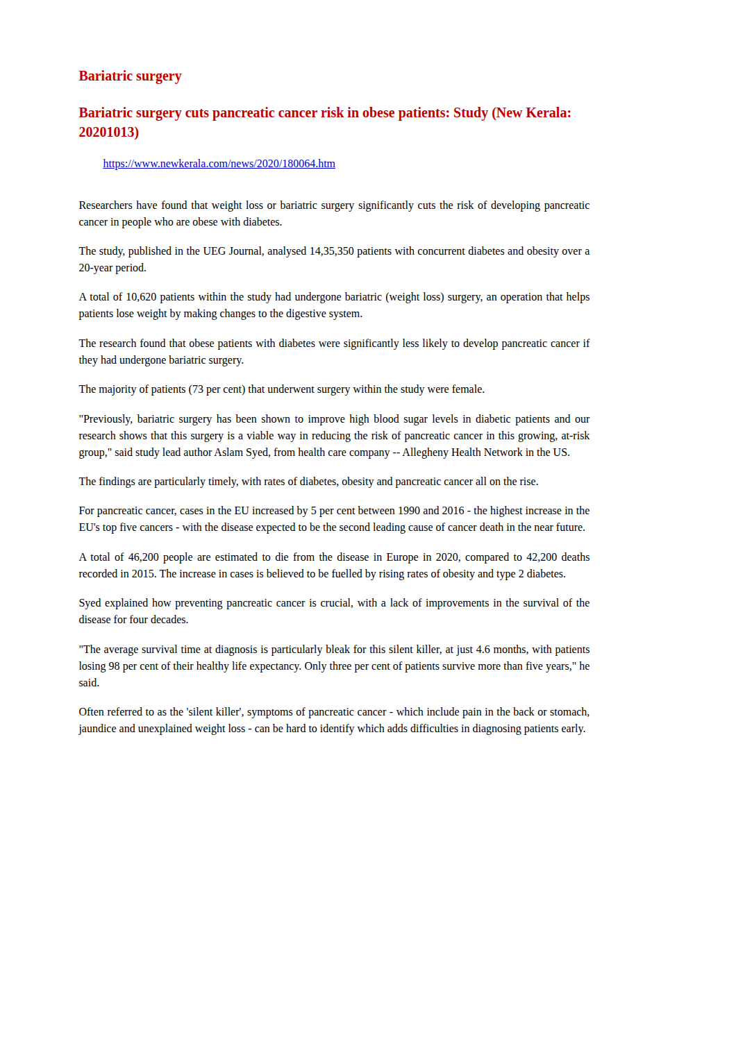Bariatric surgery
Bariatric surgery cuts pancreatic cancer risk in obese patients: Study (New Kerala: 20201013)
https://www.newkerala.com/news/2020/180064.htm
Researchers have found that weight loss or bariatric surgery significantly cuts the risk of developing pancreatic cancer in people who are obese with diabetes.
The study, published in the UEG Journal, analysed 14,35,350 patients with concurrent diabetes and obesity over a 20-year period.
A total of 10,620 patients within the study had undergone bariatric (weight loss) surgery, an operation that helps patients lose weight by making changes to the digestive system.
The research found that obese patients with diabetes were significantly less likely to develop pancreatic cancer if they had undergone bariatric surgery.
The majority of patients (73 per cent) that underwent surgery within the study were female.
"Previously, bariatric surgery has been shown to improve high blood sugar levels in diabetic patients and our research shows that this surgery is a viable way in reducing the risk of pancreatic cancer in this growing, at-risk group," said study lead author Aslam Syed, from health care company -- Allegheny Health Network in the US.
The findings are particularly timely, with rates of diabetes, obesity and pancreatic cancer all on the rise.
For pancreatic cancer, cases in the EU increased by 5 per cent between 1990 and 2016 - the highest increase in the EU's top five cancers - with the disease expected to be the second leading cause of cancer death in the near future.
A total of 46,200 people are estimated to die from the disease in Europe in 2020, compared to 42,200 deaths recorded in 2015. The increase in cases is believed to be fuelled by rising rates of obesity and type 2 diabetes.
Syed explained how preventing pancreatic cancer is crucial, with a lack of improvements in the survival of the disease for four decades.
"The average survival time at diagnosis is particularly bleak for this silent killer, at just 4.6 months, with patients losing 98 per cent of their healthy life expectancy. Only three per cent of patients survive more than five years," he said.
Often referred to as the 'silent killer', symptoms of pancreatic cancer - which include pain in the back or stomach, jaundice and unexplained weight loss - can be hard to identify which adds difficulties in diagnosing patients early.